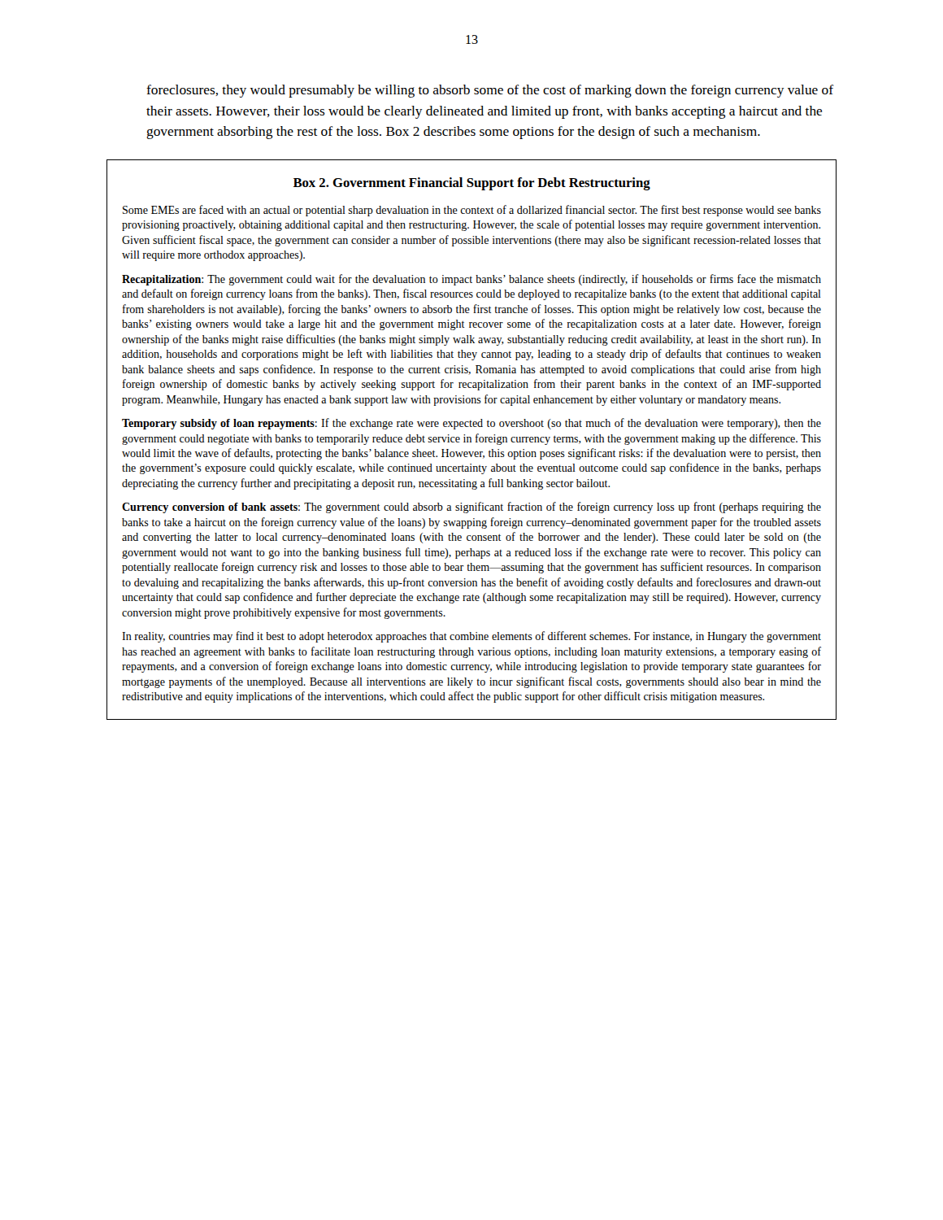13
foreclosures, they would presumably be willing to absorb some of the cost of marking down the foreign currency value of their assets. However, their loss would be clearly delineated and limited up front, with banks accepting a haircut and the government absorbing the rest of the loss. Box 2 describes some options for the design of such a mechanism.
Box 2. Government Financial Support for Debt Restructuring
Some EMEs are faced with an actual or potential sharp devaluation in the context of a dollarized financial sector. The first best response would see banks provisioning proactively, obtaining additional capital and then restructuring. However, the scale of potential losses may require government intervention. Given sufficient fiscal space, the government can consider a number of possible interventions (there may also be significant recession-related losses that will require more orthodox approaches).
Recapitalization: The government could wait for the devaluation to impact banks’ balance sheets (indirectly, if households or firms face the mismatch and default on foreign currency loans from the banks). Then, fiscal resources could be deployed to recapitalize banks (to the extent that additional capital from shareholders is not available), forcing the banks’ owners to absorb the first tranche of losses. This option might be relatively low cost, because the banks’ existing owners would take a large hit and the government might recover some of the recapitalization costs at a later date. However, foreign ownership of the banks might raise difficulties (the banks might simply walk away, substantially reducing credit availability, at least in the short run). In addition, households and corporations might be left with liabilities that they cannot pay, leading to a steady drip of defaults that continues to weaken bank balance sheets and saps confidence. In response to the current crisis, Romania has attempted to avoid complications that could arise from high foreign ownership of domestic banks by actively seeking support for recapitalization from their parent banks in the context of an IMF-supported program. Meanwhile, Hungary has enacted a bank support law with provisions for capital enhancement by either voluntary or mandatory means.
Temporary subsidy of loan repayments: If the exchange rate were expected to overshoot (so that much of the devaluation were temporary), then the government could negotiate with banks to temporarily reduce debt service in foreign currency terms, with the government making up the difference. This would limit the wave of defaults, protecting the banks’ balance sheet. However, this option poses significant risks: if the devaluation were to persist, then the government’s exposure could quickly escalate, while continued uncertainty about the eventual outcome could sap confidence in the banks, perhaps depreciating the currency further and precipitating a deposit run, necessitating a full banking sector bailout.
Currency conversion of bank assets: The government could absorb a significant fraction of the foreign currency loss up front (perhaps requiring the banks to take a haircut on the foreign currency value of the loans) by swapping foreign currency–denominated government paper for the troubled assets and converting the latter to local currency–denominated loans (with the consent of the borrower and the lender). These could later be sold on (the government would not want to go into the banking business full time), perhaps at a reduced loss if the exchange rate were to recover. This policy can potentially reallocate foreign currency risk and losses to those able to bear them—assuming that the government has sufficient resources. In comparison to devaluing and recapitalizing the banks afterwards, this up-front conversion has the benefit of avoiding costly defaults and foreclosures and drawn-out uncertainty that could sap confidence and further depreciate the exchange rate (although some recapitalization may still be required). However, currency conversion might prove prohibitively expensive for most governments.
In reality, countries may find it best to adopt heterodox approaches that combine elements of different schemes. For instance, in Hungary the government has reached an agreement with banks to facilitate loan restructuring through various options, including loan maturity extensions, a temporary easing of repayments, and a conversion of foreign exchange loans into domestic currency, while introducing legislation to provide temporary state guarantees for mortgage payments of the unemployed. Because all interventions are likely to incur significant fiscal costs, governments should also bear in mind the redistributive and equity implications of the interventions, which could affect the public support for other difficult crisis mitigation measures.